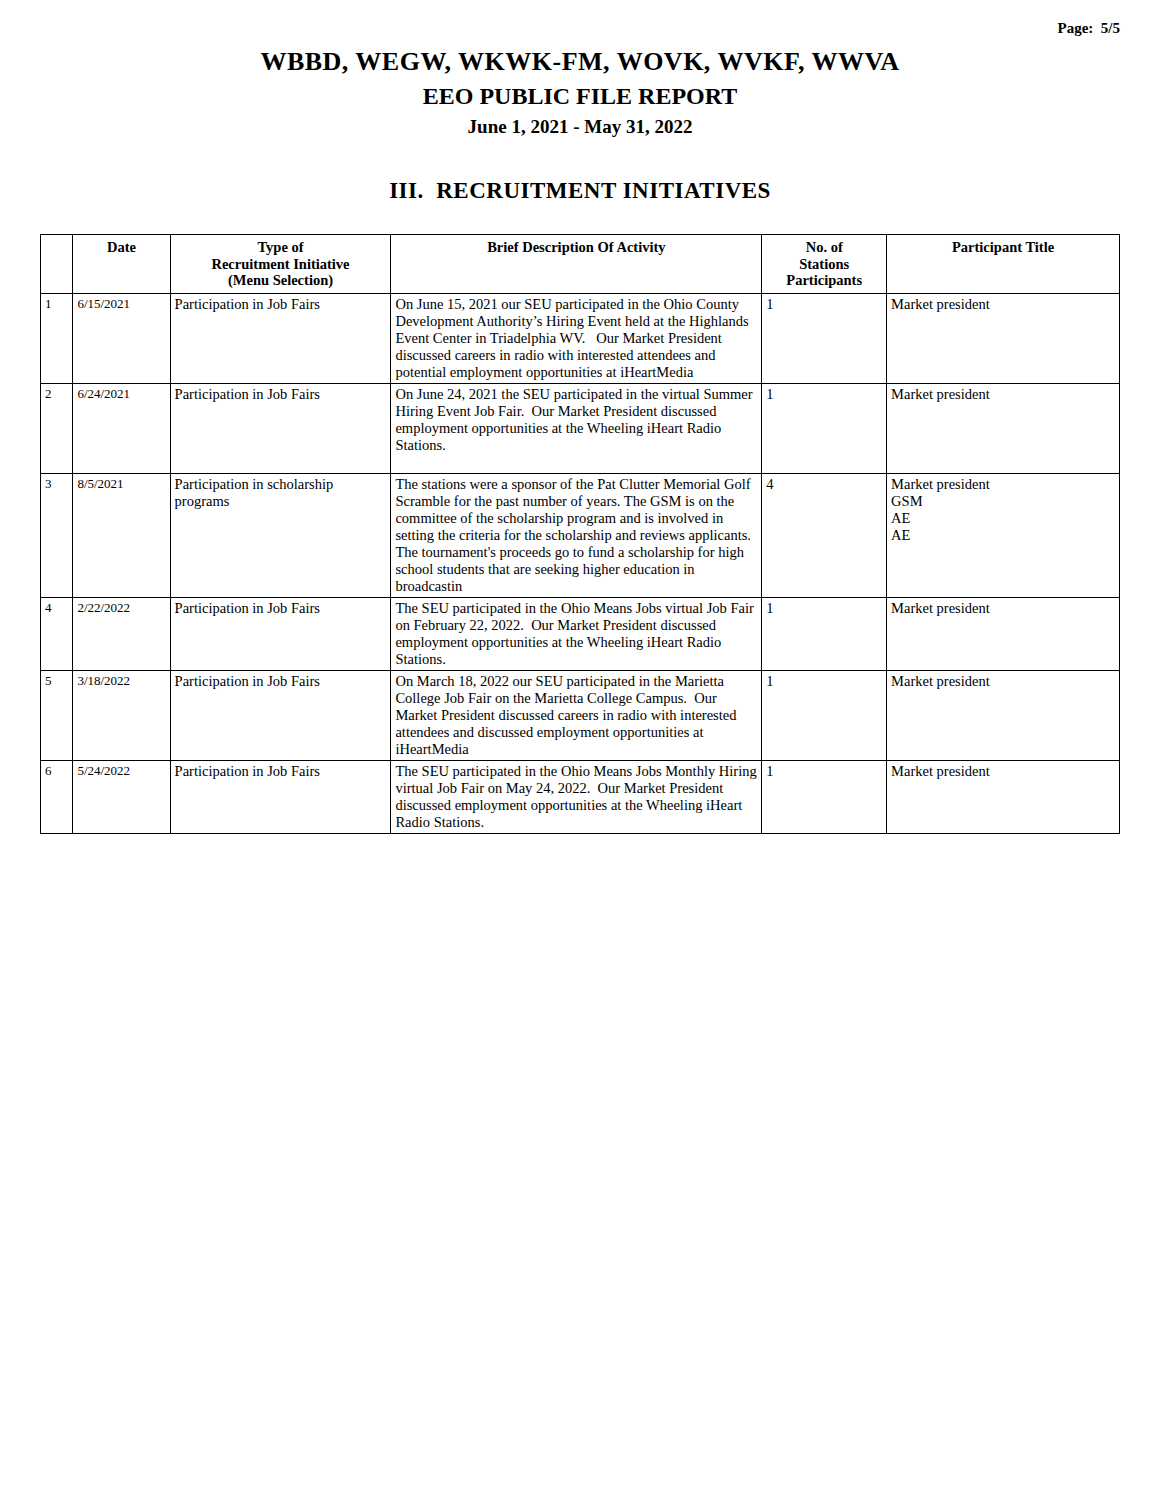Page: 5/5
WBBD, WEGW, WKWK-FM, WOVK, WVKF, WWVA
EEO PUBLIC FILE REPORT
June 1, 2021 - May 31, 2022
III. RECRUITMENT INITIATIVES
| | Date | Type of Recruitment Initiative (Menu Selection) | Brief Description Of Activity | No. of Stations Participants | Participant Title |
| --- | --- | --- | --- | --- | --- |
| 1 | 6/15/2021 | Participation in Job Fairs | On June 15, 2021 our SEU participated in the Ohio County Development Authority’s Hiring Event held at the Highlands Event Center in Triadelphia WV. Our Market President discussed careers in radio with interested attendees and potential employment opportunities at iHeartMedia | 1 | Market president |
| 2 | 6/24/2021 | Participation in Job Fairs | On June 24, 2021 the SEU participated in the virtual Summer Hiring Event Job Fair. Our Market President discussed employment opportunities at the Wheeling iHeart Radio Stations. | 1 | Market president |
| 3 | 8/5/2021 | Participation in scholarship programs | The stations were a sponsor of the Pat Clutter Memorial Golf Scramble for the past number of years. The GSM is on the committee of the scholarship program and is involved in setting the criteria for the scholarship and reviews applicants. The tournament's proceeds go to fund a scholarship for high school students that are seeking higher education in broadcastin | 4 | Market president GSM AE AE |
| 4 | 2/22/2022 | Participation in Job Fairs | The SEU participated in the Ohio Means Jobs virtual Job Fair on February 22, 2022. Our Market President discussed employment opportunities at the Wheeling iHeart Radio Stations. | 1 | Market president |
| 5 | 3/18/2022 | Participation in Job Fairs | On March 18, 2022 our SEU participated in the Marietta College Job Fair on the Marietta College Campus. Our Market President discussed careers in radio with interested attendees and discussed employment opportunities at iHeartMedia | 1 | Market president |
| 6 | 5/24/2022 | Participation in Job Fairs | The SEU participated in the Ohio Means Jobs Monthly Hiring virtual Job Fair on May 24, 2022. Our Market President discussed employment opportunities at the Wheeling iHeart Radio Stations. | 1 | Market president |